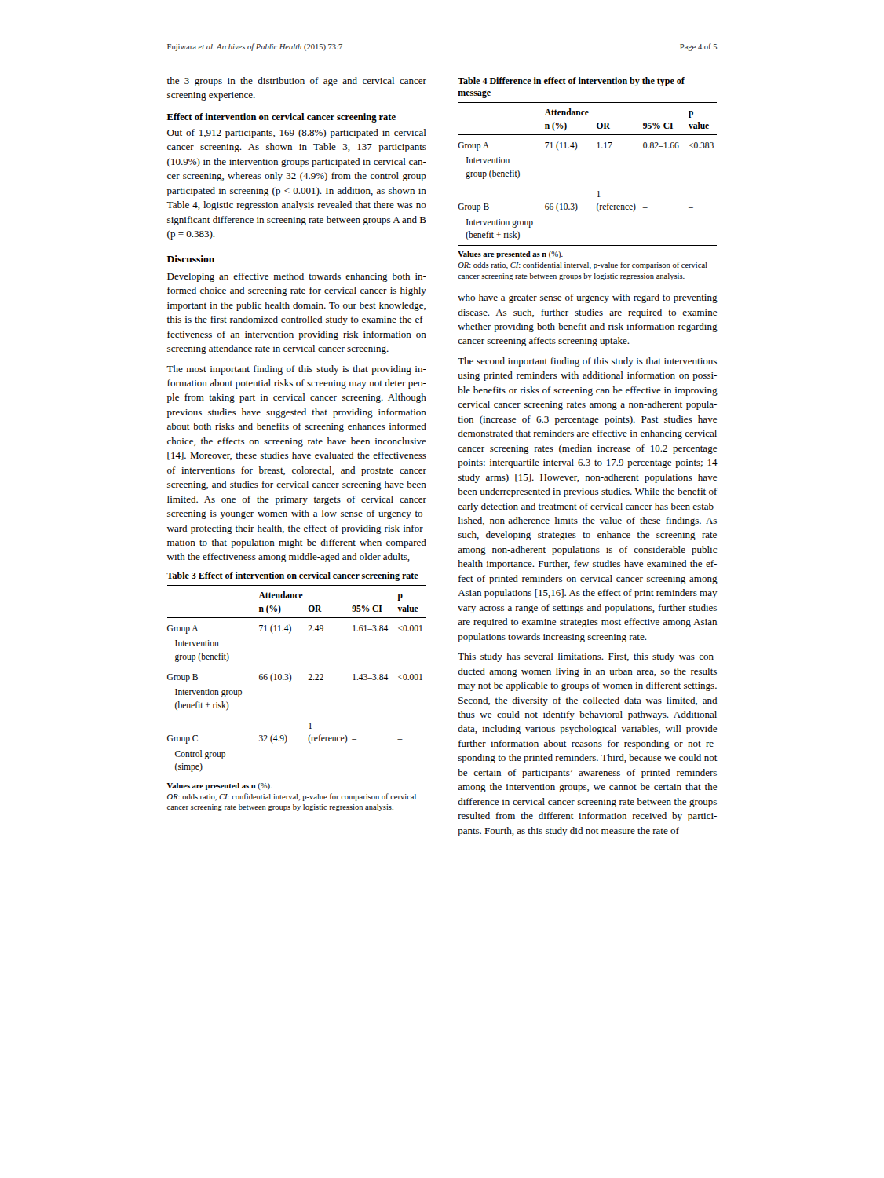Fujiwara et al. Archives of Public Health (2015) 73:7
Page 4 of 5
the 3 groups in the distribution of age and cervical cancer screening experience.
Effect of intervention on cervical cancer screening rate
Out of 1,912 participants, 169 (8.8%) participated in cervical cancer screening. As shown in Table 3, 137 participants (10.9%) in the intervention groups participated in cervical cancer screening, whereas only 32 (4.9%) from the control group participated in screening (p < 0.001). In addition, as shown in Table 4, logistic regression analysis revealed that there was no significant difference in screening rate between groups A and B (p = 0.383).
Discussion
Developing an effective method towards enhancing both informed choice and screening rate for cervical cancer is highly important in the public health domain. To our best knowledge, this is the first randomized controlled study to examine the effectiveness of an intervention providing risk information on screening attendance rate in cervical cancer screening.
The most important finding of this study is that providing information about potential risks of screening may not deter people from taking part in cervical cancer screening. Although previous studies have suggested that providing information about both risks and benefits of screening enhances informed choice, the effects on screening rate have been inconclusive [14]. Moreover, these studies have evaluated the effectiveness of interventions for breast, colorectal, and prostate cancer screening, and studies for cervical cancer screening have been limited. As one of the primary targets of cervical cancer screening is younger women with a low sense of urgency toward protecting their health, the effect of providing risk information to that population might be different when compared with the effectiveness among middle-aged and older adults,
Table 3 Effect of intervention on cervical cancer screening rate
| | Attendance n (%) | OR | 95% CI | p value |
| --- | --- | --- | --- | --- |
| Group A | 71 (11.4) | 2.49 | 1.61–3.84 | <0.001 |
| Intervention group (benefit) | | | | |
| Group B | 66 (10.3) | 2.22 | 1.43–3.84 | <0.001 |
| Intervention group (benefit + risk) | | | | |
| Group C | 32 (4.9) | 1 (reference) | – | – |
| Control group (simpe) | | | | |
Values are presented as n (%).
OR: odds ratio, CI: confidential interval, p-value for comparison of cervical cancer screening rate between groups by logistic regression analysis.
Table 4 Difference in effect of intervention by the type of message
| | Attendance n (%) | OR | 95% CI | p value |
| --- | --- | --- | --- | --- |
| Group A | 71 (11.4) | 1.17 | 0.82–1.66 | <0.383 |
| Intervention group (benefit) | | | | |
| Group B | 66 (10.3) | 1 (reference) | – | – |
| Intervention group (benefit + risk) | | | | |
Values are presented as n (%).
OR: odds ratio, CI: confidential interval, p-value for comparison of cervical cancer screening rate between groups by logistic regression analysis.
who have a greater sense of urgency with regard to preventing disease. As such, further studies are required to examine whether providing both benefit and risk information regarding cancer screening affects screening uptake.
The second important finding of this study is that interventions using printed reminders with additional information on possible benefits or risks of screening can be effective in improving cervical cancer screening rates among a non-adherent population (increase of 6.3 percentage points). Past studies have demonstrated that reminders are effective in enhancing cervical cancer screening rates (median increase of 10.2 percentage points: interquartile interval 6.3 to 17.9 percentage points; 14 study arms) [15]. However, non-adherent populations have been underrepresented in previous studies. While the benefit of early detection and treatment of cervical cancer has been established, non-adherence limits the value of these findings. As such, developing strategies to enhance the screening rate among non-adherent populations is of considerable public health importance. Further, few studies have examined the effect of printed reminders on cervical cancer screening among Asian populations [15,16]. As the effect of print reminders may vary across a range of settings and populations, further studies are required to examine strategies most effective among Asian populations towards increasing screening rate.
This study has several limitations. First, this study was conducted among women living in an urban area, so the results may not be applicable to groups of women in different settings. Second, the diversity of the collected data was limited, and thus we could not identify behavioral pathways. Additional data, including various psychological variables, will provide further information about reasons for responding or not responding to the printed reminders. Third, because we could not be certain of participants’ awareness of printed reminders among the intervention groups, we cannot be certain that the difference in cervical cancer screening rate between the groups resulted from the different information received by participants. Fourth, as this study did not measure the rate of